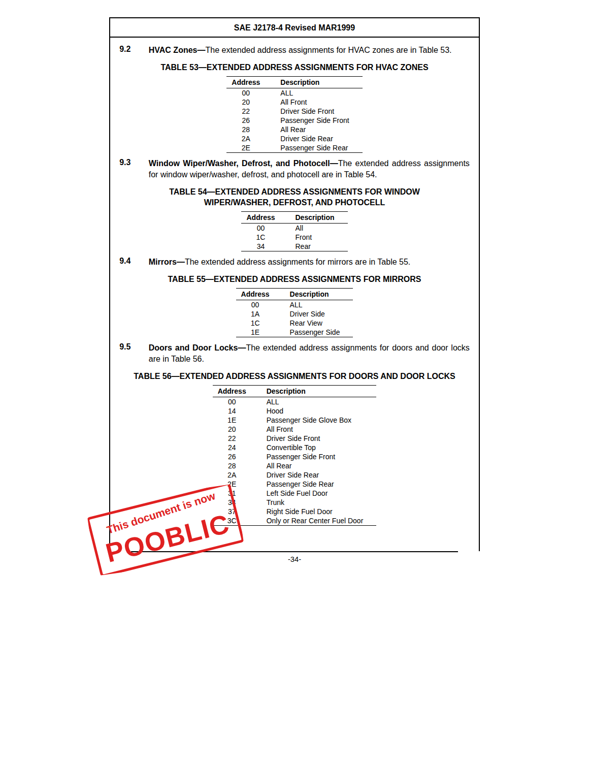SAE J2178-4 Revised MAR1999
9.2
HVAC Zones—The extended address assignments for HVAC zones are in Table 53.
TABLE 53—EXTENDED ADDRESS ASSIGNMENTS FOR HVAC ZONES
| Address | Description |
| --- | --- |
| 00 | ALL |
| 20 | All Front |
| 22 | Driver Side Front |
| 26 | Passenger Side Front |
| 28 | All Rear |
| 2A | Driver Side Rear |
| 2E | Passenger Side Rear |
9.3
Window Wiper/Washer, Defrost, and Photocell—The extended address assignments for window wiper/washer, defrost, and photocell are in Table 54.
TABLE 54—EXTENDED ADDRESS ASSIGNMENTS FOR WINDOW
WIPER/WASHER, DEFROST, AND PHOTOCELL
| Address | Description |
| --- | --- |
| 00 | All |
| 1C | Front |
| 34 | Rear |
9.4
Mirrors—The extended address assignments for mirrors are in Table 55.
TABLE 55—EXTENDED ADDRESS ASSIGNMENTS FOR MIRRORS
| Address | Description |
| --- | --- |
| 00 | ALL |
| 1A | Driver Side |
| 1C | Rear View |
| 1E | Passenger Side |
9.5
Doors and Door Locks—The extended address assignments for doors and door locks are in Table 56.
TABLE 56—EXTENDED ADDRESS ASSIGNMENTS FOR DOORS AND DOOR LOCKS
| Address | Description |
| --- | --- |
| 00 | ALL |
| 14 | Hood |
| 1E | Passenger Side Glove Box |
| 20 | All Front |
| 22 | Driver Side Front |
| 24 | Convertible Top |
| 26 | Passenger Side Front |
| 28 | All Rear |
| 2A | Driver Side Rear |
| 2E | Passenger Side Rear |
| 31 | Left Side Fuel Door |
| 34 | Trunk |
| 37 | Right Side Fuel Door |
| 3C | Only or Rear Center Fuel Door |
-34-
This document is now POOBLIC